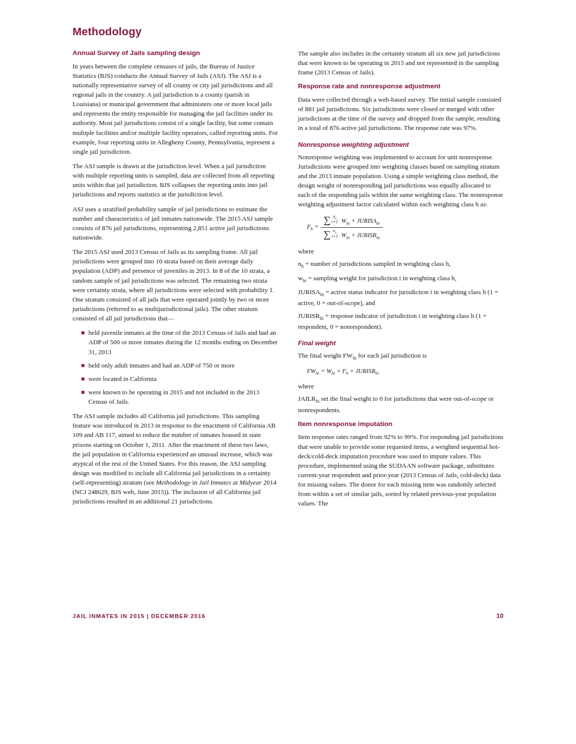Methodology
Annual Survey of Jails sampling design
In years between the complete censuses of jails, the Bureau of Justice Statistics (BJS) conducts the Annual Survey of Jails (ASJ). The ASJ is a nationally representative survey of all county or city jail jurisdictions and all regional jails in the country. A jail jurisdiction is a county (parish in Louisiana) or municipal government that administers one or more local jails and represents the entity responsible for managing the jail facilities under its authority. Most jail jurisdictions consist of a single facility, but some contain multiple facilities and/or multiple facility operators, called reporting units. For example, four reporting units in Allegheny County, Pennsylvania, represent a single jail jurisdiction.
The ASJ sample is drawn at the jurisdiction level. When a jail jurisdiction with multiple reporting units is sampled, data are collected from all reporting units within that jail jurisdiction. BJS collapses the reporting units into jail jurisdictions and reports statistics at the jurisdiction level.
ASJ uses a stratified probability sample of jail jurisdictions to estimate the number and characteristics of jail inmates nationwide. The 2015 ASJ sample consists of 876 jail jurisdictions, representing 2,851 active jail jurisdictions nationwide.
The 2015 ASJ used 2013 Census of Jails as its sampling frame. All jail jurisdictions were grouped into 10 strata based on their average daily population (ADP) and presence of juveniles in 2013. In 8 of the 10 strata, a random sample of jail jurisdictions was selected. The remaining two strata were certainty strata, where all jurisdictions were selected with probability 1. One stratum consisted of all jails that were operated jointly by two or more jurisdictions (referred to as multijurisdictional jails). The other stratum consisted of all jail jurisdictions that—
held juvenile inmates at the time of the 2013 Census of Jails and had an ADP of 500 or more inmates during the 12 months ending on December 31, 2013
held only adult inmates and had an ADP of 750 or more
were located in California
were known to be operating in 2015 and not included in the 2013 Census of Jails.
The ASJ sample includes all California jail jurisdictions. This sampling feature was introduced in 2013 in response to the enactment of California AB 109 and AB 117, aimed to reduce the number of inmates housed in state prisons starting on October 1, 2011. After the enactment of these two laws, the jail population in California experienced an unusual increase, which was atypical of the rest of the United States. For this reason, the ASJ sampling design was modified to include all California jail jurisdictions in a certainty (self-representing) stratum (see Methodology in Jail Inmates at Midyear 2014 (NCJ 248629, BJS web, June 2015)). The inclusion of all California jail jurisdictions resulted in an additional 21 jurisdictions.
The sample also includes in the certainty stratum all six new jail jurisdictions that were known to be operating in 2015 and not represented in the sampling frame (2013 Census of Jails).
Response rate and nonresponse adjustment
Data were collected through a web-based survey. The initial sample consisted of 881 jail jurisdictions. Six jurisdictions were closed or merged with other jurisdictions at the time of the survey and dropped from the sample, resulting in a total of 876 active jail jurisdictions. The response rate was 97%.
Nonresponse weighting adjustment
Nonresponse weighting was implemented to account for unit nonresponse. Jurisdictions were grouped into weighting classes based on sampling stratum and the 2013 inmate population. Using a simple weighting class method, the design weight of nonresponding jail jurisdictions was equally allocated to each of the responding jails within the same weighting class. The nonresponse weighting adjustment factor calculated within each weighting class h as:
Fh = ∑ nh i=1 Whi × JURISAhi ∑ nh i=1 Whi × JURISRhi
where
nh = number of jurisdictions sampled in weighting class h,
whi = sampling weight for jurisdiction i in weighting class h,
JURISAhi = active status indicator for jurisdiction i in weighting class h (1 = active, 0 = out-of-scope), and
JURISRhi = response indicator of jurisdiction i in weighting class h (1 = respondent, 0 = nonrespondent).
Final weight
The final weight FWhi for each jail jurisdiction is
FWhi = Whi × Fh × JURISRhi
where
JAILRhi set the final weight to 0 for jurisdictions that were out-of-scope or nonrespondents.
Item nonresponse imputation
Item response rates ranged from 92% to 99%. For responding jail jurisdictions that were unable to provide some requested items, a weighted sequential hot-deck/cold-deck imputation procedure was used to impute values. This procedure, implemented using the SUDAAN software package, substitutes current-year respondent and prior-year (2013 Census of Jails, cold-deck) data for missing values. The donor for each missing item was randomly selected from within a set of similar jails, sorted by related previous-year population values. The
JAIL INMATES IN 2015 | DECEMBER 2016
10